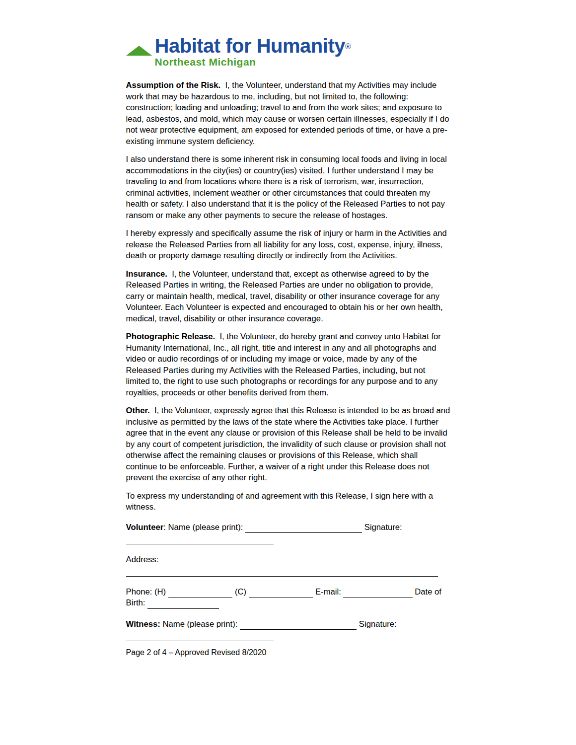Habitat for Humanity® Northeast Michigan
Assumption of the Risk. I, the Volunteer, understand that my Activities may include work that may be hazardous to me, including, but not limited to, the following: construction; loading and unloading; travel to and from the work sites; and exposure to lead, asbestos, and mold, which may cause or worsen certain illnesses, especially if I do not wear protective equipment, am exposed for extended periods of time, or have a pre-existing immune system deficiency.
I also understand there is some inherent risk in consuming local foods and living in local accommodations in the city(ies) or country(ies) visited. I further understand I may be traveling to and from locations where there is a risk of terrorism, war, insurrection, criminal activities, inclement weather or other circumstances that could threaten my health or safety. I also understand that it is the policy of the Released Parties to not pay ransom or make any other payments to secure the release of hostages.
I hereby expressly and specifically assume the risk of injury or harm in the Activities and release the Released Parties from all liability for any loss, cost, expense, injury, illness, death or property damage resulting directly or indirectly from the Activities.
Insurance. I, the Volunteer, understand that, except as otherwise agreed to by the Released Parties in writing, the Released Parties are under no obligation to provide, carry or maintain health, medical, travel, disability or other insurance coverage for any Volunteer. Each Volunteer is expected and encouraged to obtain his or her own health, medical, travel, disability or other insurance coverage.
Photographic Release. I, the Volunteer, do hereby grant and convey unto Habitat for Humanity International, Inc., all right, title and interest in any and all photographs and video or audio recordings of or including my image or voice, made by any of the Released Parties during my Activities with the Released Parties, including, but not limited to, the right to use such photographs or recordings for any purpose and to any royalties, proceeds or other benefits derived from them.
Other. I, the Volunteer, expressly agree that this Release is intended to be as broad and inclusive as permitted by the laws of the state where the Activities take place. I further agree that in the event any clause or provision of this Release shall be held to be invalid by any court of competent jurisdiction, the invalidity of such clause or provision shall not otherwise affect the remaining clauses or provisions of this Release, which shall continue to be enforceable. Further, a waiver of a right under this Release does not prevent the exercise of any other right.
To express my understanding of and agreement with this Release, I sign here with a witness.
Volunteer: Name (please print): Signature:
Address:
Phone: (H) (C) E-mail: Date of Birth:
Witness: Name (please print): Signature:
Page 2 of 4 – Approved Revised 8/2020